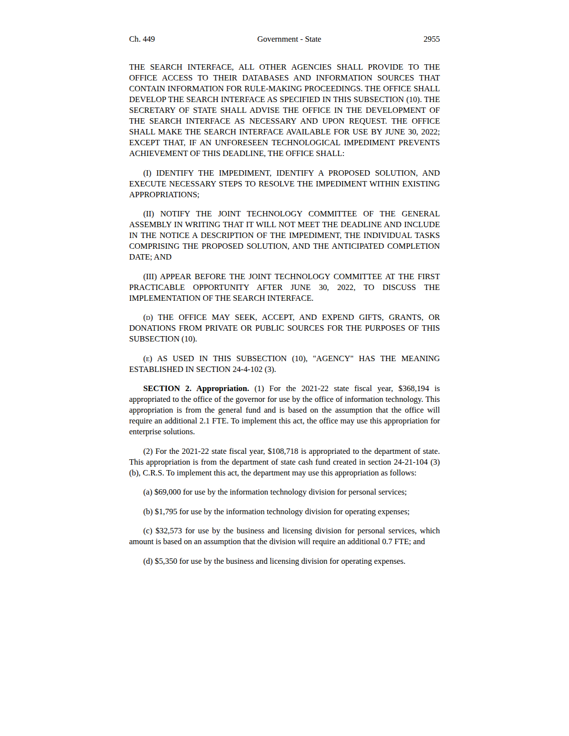Ch. 449
Government - State
2955
THE SEARCH INTERFACE, ALL OTHER AGENCIES SHALL PROVIDE TO THE OFFICE ACCESS TO THEIR DATABASES AND INFORMATION SOURCES THAT CONTAIN INFORMATION FOR RULE-MAKING PROCEEDINGS. THE OFFICE SHALL DEVELOP THE SEARCH INTERFACE AS SPECIFIED IN THIS SUBSECTION (10). THE SECRETARY OF STATE SHALL ADVISE THE OFFICE IN THE DEVELOPMENT OF THE SEARCH INTERFACE AS NECESSARY AND UPON REQUEST. THE OFFICE SHALL MAKE THE SEARCH INTERFACE AVAILABLE FOR USE BY JUNE 30, 2022; EXCEPT THAT, IF AN UNFORESEEN TECHNOLOGICAL IMPEDIMENT PREVENTS ACHIEVEMENT OF THIS DEADLINE, THE OFFICE SHALL:
(I) IDENTIFY THE IMPEDIMENT, IDENTIFY A PROPOSED SOLUTION, AND EXECUTE NECESSARY STEPS TO RESOLVE THE IMPEDIMENT WITHIN EXISTING APPROPRIATIONS;
(II) NOTIFY THE JOINT TECHNOLOGY COMMITTEE OF THE GENERAL ASSEMBLY IN WRITING THAT IT WILL NOT MEET THE DEADLINE AND INCLUDE IN THE NOTICE A DESCRIPTION OF THE IMPEDIMENT, THE INDIVIDUAL TASKS COMPRISING THE PROPOSED SOLUTION, AND THE ANTICIPATED COMPLETION DATE; AND
(III) APPEAR BEFORE THE JOINT TECHNOLOGY COMMITTEE AT THE FIRST PRACTICABLE OPPORTUNITY AFTER JUNE 30, 2022, TO DISCUSS THE IMPLEMENTATION OF THE SEARCH INTERFACE.
(d) THE OFFICE MAY SEEK, ACCEPT, AND EXPEND GIFTS, GRANTS, OR DONATIONS FROM PRIVATE OR PUBLIC SOURCES FOR THE PURPOSES OF THIS SUBSECTION (10).
(e) AS USED IN THIS SUBSECTION (10), "AGENCY" HAS THE MEANING ESTABLISHED IN SECTION 24-4-102 (3).
SECTION 2. Appropriation. (1) For the 2021-22 state fiscal year, $368,194 is appropriated to the office of the governor for use by the office of information technology. This appropriation is from the general fund and is based on the assumption that the office will require an additional 2.1 FTE. To implement this act, the office may use this appropriation for enterprise solutions.
(2) For the 2021-22 state fiscal year, $108,718 is appropriated to the department of state. This appropriation is from the department of state cash fund created in section 24-21-104 (3)(b), C.R.S. To implement this act, the department may use this appropriation as follows:
(a) $69,000 for use by the information technology division for personal services;
(b) $1,795 for use by the information technology division for operating expenses;
(c) $32,573 for use by the business and licensing division for personal services, which amount is based on an assumption that the division will require an additional 0.7 FTE; and
(d) $5,350 for use by the business and licensing division for operating expenses.